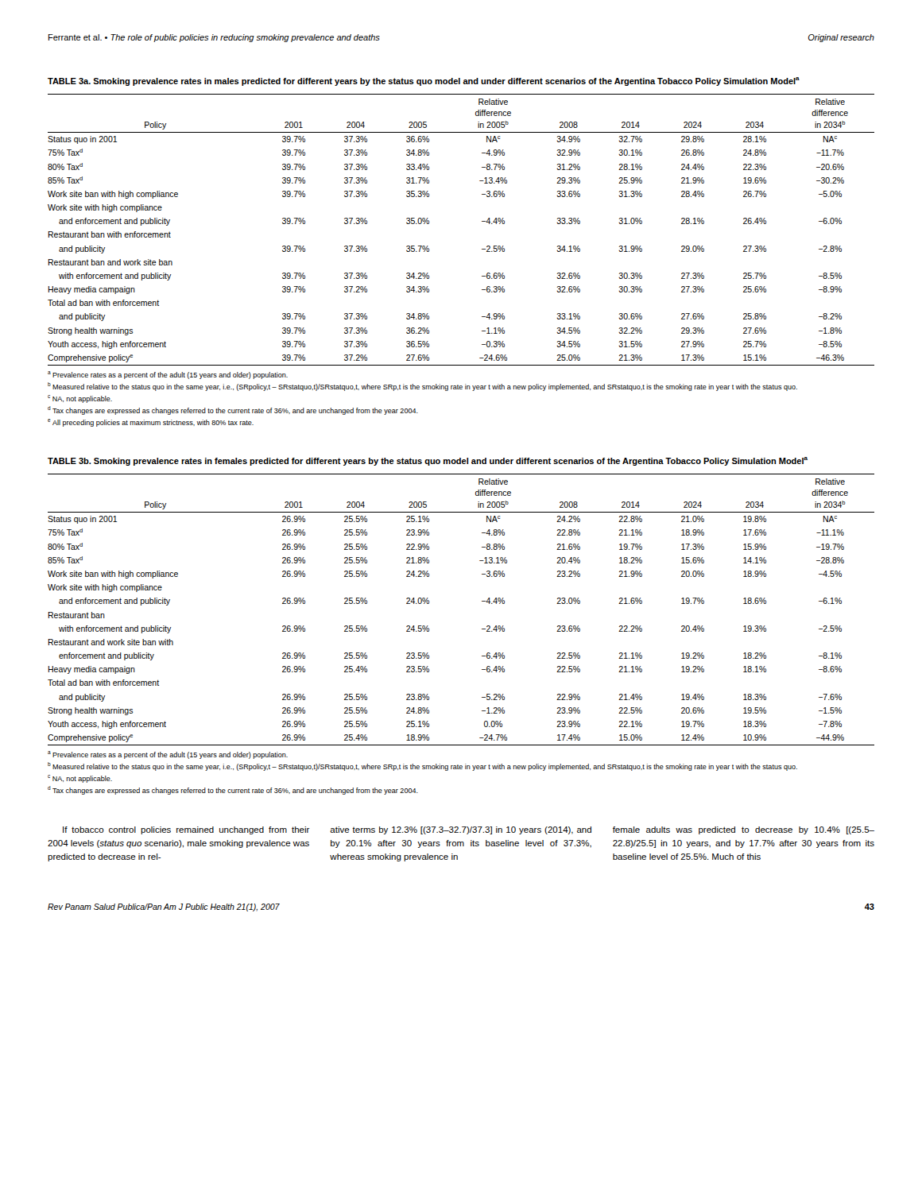Ferrante et al. • The role of public policies in reducing smoking prevalence and deaths
Original research
TABLE 3a. Smoking prevalence rates in males predicted for different years by the status quo model and under different scenarios of the Argentina Tobacco Policy Simulation Modela
| Policy | 2001 | 2004 | 2005 | Relative difference in 2005 b | 2008 | 2014 | 2024 | 2034 | Relative difference in 2034 b |
| --- | --- | --- | --- | --- | --- | --- | --- | --- | --- |
| Status quo in 2001 | 39.7% | 37.3% | 36.6% | NA c | 34.9% | 32.7% | 29.8% | 28.1% | NA c |
| 75% Tax d | 39.7% | 37.3% | 34.8% | −4.9% | 32.9% | 30.1% | 26.8% | 24.8% | −11.7% |
| 80% Tax d | 39.7% | 37.3% | 33.4% | −8.7% | 31.2% | 28.1% | 24.4% | 22.3% | −20.6% |
| 85% Tax d | 39.7% | 37.3% | 31.7% | −13.4% | 29.3% | 25.9% | 21.9% | 19.6% | −30.2% |
| Work site ban with high compliance | 39.7% | 37.3% | 35.3% | −3.6% | 33.6% | 31.3% | 28.4% | 26.7% | −5.0% |
| Work site with high compliance | | | | | | | | | |
| and enforcement and publicity | 39.7% | 37.3% | 35.0% | −4.4% | 33.3% | 31.0% | 28.1% | 26.4% | −6.0% |
| Restaurant ban with enforcement | | | | | | | | | |
| and publicity | 39.7% | 37.3% | 35.7% | −2.5% | 34.1% | 31.9% | 29.0% | 27.3% | −2.8% |
| Restaurant ban and work site ban | | | | | | | | | |
| with enforcement and publicity | 39.7% | 37.3% | 34.2% | −6.6% | 32.6% | 30.3% | 27.3% | 25.7% | −8.5% |
| Heavy media campaign | 39.7% | 37.2% | 34.3% | −6.3% | 32.6% | 30.3% | 27.3% | 25.6% | −8.9% |
| Total ad ban with enforcement | | | | | | | | | |
| and publicity | 39.7% | 37.3% | 34.8% | −4.9% | 33.1% | 30.6% | 27.6% | 25.8% | −8.2% |
| Strong health warnings | 39.7% | 37.3% | 36.2% | −1.1% | 34.5% | 32.2% | 29.3% | 27.6% | −1.8% |
| Youth access, high enforcement | 39.7% | 37.3% | 36.5% | −0.3% | 34.5% | 31.5% | 27.9% | 25.7% | −8.5% |
| Comprehensive policy e | 39.7% | 37.2% | 27.6% | −24.6% | 25.0% | 21.3% | 17.3% | 15.1% | −46.3% |
a Prevalence rates as a percent of the adult (15 years and older) population.
b Measured relative to the status quo in the same year, i.e., (SRpolicy,t – SRstatquo,t)/SRstatquo,t, where SRp,t is the smoking rate in year t with a new policy implemented, and SRstatquo,t is the smoking rate in year t with the status quo.
c NA, not applicable.
d Tax changes are expressed as changes referred to the current rate of 36%, and are unchanged from the year 2004.
e All preceding policies at maximum strictness, with 80% tax rate.
TABLE 3b. Smoking prevalence rates in females predicted for different years by the status quo model and under different scenarios of the Argentina Tobacco Policy Simulation Modela
| Policy | 2001 | 2004 | 2005 | Relative difference in 2005 b | 2008 | 2014 | 2024 | 2034 | Relative difference in 2034 b |
| --- | --- | --- | --- | --- | --- | --- | --- | --- | --- |
| Status quo in 2001 | 26.9% | 25.5% | 25.1% | NA c | 24.2% | 22.8% | 21.0% | 19.8% | NA c |
| 75% Tax d | 26.9% | 25.5% | 23.9% | −4.8% | 22.8% | 21.1% | 18.9% | 17.6% | −11.1% |
| 80% Tax d | 26.9% | 25.5% | 22.9% | −8.8% | 21.6% | 19.7% | 17.3% | 15.9% | −19.7% |
| 85% Tax d | 26.9% | 25.5% | 21.8% | −13.1% | 20.4% | 18.2% | 15.6% | 14.1% | −28.8% |
| Work site ban with high compliance | 26.9% | 25.5% | 24.2% | −3.6% | 23.2% | 21.9% | 20.0% | 18.9% | −4.5% |
| Work site with high compliance | | | | | | | | | |
| and enforcement and publicity | 26.9% | 25.5% | 24.0% | −4.4% | 23.0% | 21.6% | 19.7% | 18.6% | −6.1% |
| Restaurant ban | | | | | | | | | |
| with enforcement and publicity | 26.9% | 25.5% | 24.5% | −2.4% | 23.6% | 22.2% | 20.4% | 19.3% | −2.5% |
| Restaurant and work site ban with | | | | | | | | | |
| enforcement and publicity | 26.9% | 25.5% | 23.5% | −6.4% | 22.5% | 21.1% | 19.2% | 18.2% | −8.1% |
| Heavy media campaign | 26.9% | 25.4% | 23.5% | −6.4% | 22.5% | 21.1% | 19.2% | 18.1% | −8.6% |
| Total ad ban with enforcement | | | | | | | | | |
| and publicity | 26.9% | 25.5% | 23.8% | −5.2% | 22.9% | 21.4% | 19.4% | 18.3% | −7.6% |
| Strong health warnings | 26.9% | 25.5% | 24.8% | −1.2% | 23.9% | 22.5% | 20.6% | 19.5% | −1.5% |
| Youth access, high enforcement | 26.9% | 25.5% | 25.1% | 0.0% | 23.9% | 22.1% | 19.7% | 18.3% | −7.8% |
| Comprehensive policy e | 26.9% | 25.4% | 18.9% | −24.7% | 17.4% | 15.0% | 12.4% | 10.9% | −44.9% |
a Prevalence rates as a percent of the adult (15 years and older) population.
b Measured relative to the status quo in the same year, i.e., (SRpolicy,t – SRstatquo,t)/SRstatquo,t, where SRp,t is the smoking rate in year t with a new policy implemented, and SRstatquo,t is the smoking rate in year t with the status quo.
c NA, not applicable.
d Tax changes are expressed as changes referred to the current rate of 36%, and are unchanged from the year 2004.
If tobacco control policies remained unchanged from their 2004 levels (status quo scenario), male smoking prevalence was predicted to decrease in rel-
ative terms by 12.3% [(37.3–32.7)/37.3] in 10 years (2014), and by 20.1% after 30 years from its baseline level of 37.3%, whereas smoking prevalence in
female adults was predicted to decrease by 10.4% [(25.5–22.8)/25.5] in 10 years, and by 17.7% after 30 years from its baseline level of 25.5%. Much of this
Rev Panam Salud Publica/Pan Am J Public Health 21(1), 2007
43